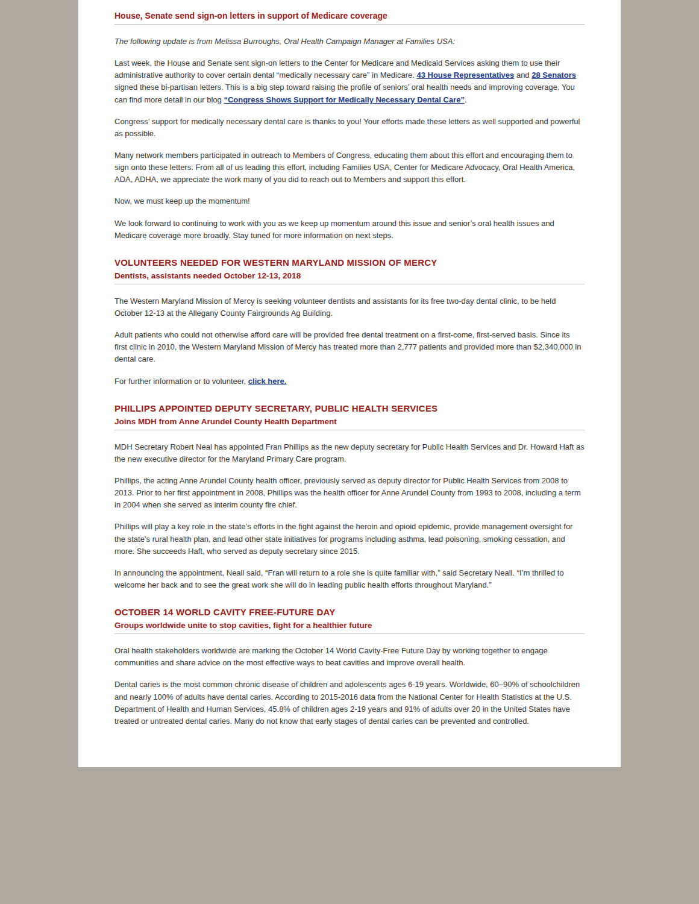House, Senate send sign-on letters in support of Medicare coverage
The following update is from Melissa Burroughs, Oral Health Campaign Manager at Families USA:
Last week, the House and Senate sent sign-on letters to the Center for Medicare and Medicaid Services asking them to use their administrative authority to cover certain dental “medically necessary care” in Medicare. 43 House Representatives and 28 Senators signed these bi-partisan letters. This is a big step toward raising the profile of seniors’ oral health needs and improving coverage. You can find more detail in our blog “Congress Shows Support for Medically Necessary Dental Care”.
Congress’ support for medically necessary dental care is thanks to you! Your efforts made these letters as well supported and powerful as possible.
Many network members participated in outreach to Members of Congress, educating them about this effort and encouraging them to sign onto these letters. From all of us leading this effort, including Families USA, Center for Medicare Advocacy, Oral Health America, ADA, ADHA, we appreciate the work many of you did to reach out to Members and support this effort.
Now, we must keep up the momentum!
We look forward to continuing to work with you as we keep up momentum around this issue and senior’s oral health issues and Medicare coverage more broadly. Stay tuned for more information on next steps.
VOLUNTEERS NEEDED FOR WESTERN MARYLAND MISSION OF MERCY
Dentists, assistants needed October 12-13, 2018
The Western Maryland Mission of Mercy is seeking volunteer dentists and assistants for its free two-day dental clinic, to be held October 12-13 at the Allegany County Fairgrounds Ag Building.
Adult patients who could not otherwise afford care will be provided free dental treatment on a first-come, first-served basis. Since its first clinic in 2010, the Western Maryland Mission of Mercy has treated more than 2,777 patients and provided more than $2,340,000 in dental care.
For further information or to volunteer, click here.
PHILLIPS APPOINTED DEPUTY SECRETARY, PUBLIC HEALTH SERVICES
Joins MDH from Anne Arundel County Health Department
MDH Secretary Robert Neal has appointed Fran Phillips as the new deputy secretary for Public Health Services and Dr. Howard Haft as the new executive director for the Maryland Primary Care program.
Phillips, the acting Anne Arundel County health officer, previously served as deputy director for Public Health Services from 2008 to 2013. Prior to her first appointment in 2008, Phillips was the health officer for Anne Arundel County from 1993 to 2008, including a term in 2004 when she served as interim county fire chief.
Phillips will play a key role in the state’s efforts in the fight against the heroin and opioid epidemic, provide management oversight for the state’s rural health plan, and lead other state initiatives for programs including asthma, lead poisoning, smoking cessation, and more. She succeeds Haft, who served as deputy secretary since 2015.
In announcing the appointment, Neall said, “Fran will return to a role she is quite familiar with,” said Secretary Neall. “I’m thrilled to welcome her back and to see the great work she will do in leading public health efforts throughout Maryland.”
OCTOBER 14 WORLD CAVITY FREE-FUTURE DAY
Groups worldwide unite to stop cavities, fight for a healthier future
Oral health stakeholders worldwide are marking the October 14 World Cavity-Free Future Day by working together to engage communities and share advice on the most effective ways to beat cavities and improve overall health.
Dental caries is the most common chronic disease of children and adolescents ages 6-19 years. Worldwide, 60–90% of schoolchildren and nearly 100% of adults have dental caries. According to 2015-2016 data from the National Center for Health Statistics at the U.S. Department of Health and Human Services, 45.8% of children ages 2-19 years and 91% of adults over 20 in the United States have treated or untreated dental caries. Many do not know that early stages of dental caries can be prevented and controlled.